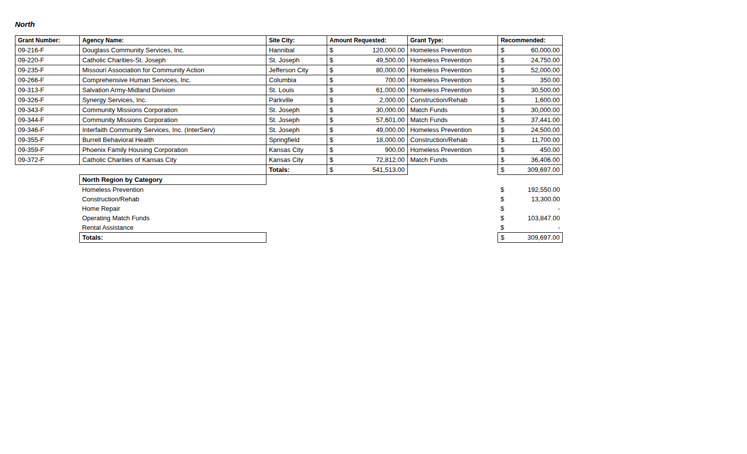North
| Grant Number: | Agency Name: | Site City: | Amount Requested: | Grant Type: | Recommended: |
| --- | --- | --- | --- | --- | --- |
| 09-216-F | Douglass Community Services, Inc. | Hannibal | $ | 120,000.00 | Homeless Prevention | $ | 60,000.00 |
| 09-220-F | Catholic Charities-St. Joseph | St. Joseph | $ | 49,500.00 | Homeless Prevention | $ | 24,750.00 |
| 09-235-F | Missouri Association for Community Action | Jefferson City | $ | 80,000.00 | Homeless Prevention | $ | 52,000.00 |
| 09-266-F | Comprehensive Human Services, Inc. | Columbia | $ | 700.00 | Homeless Prevention | $ | 350.00 |
| 09-313-F | Salvation Army-Midland Division | St. Louis | $ | 61,000.00 | Homeless Prevention | $ | 30,500.00 |
| 09-326-F | Synergy Services, Inc. | Parkville | $ | 2,000.00 | Construction/Rehab | $ | 1,600.00 |
| 09-343-F | Community Missions Corporation | St. Joseph | $ | 30,000.00 | Match Funds | $ | 30,000.00 |
| 09-344-F | Community Missions Corporation | St. Joseph | $ | 57,601.00 | Match Funds | $ | 37,441.00 |
| 09-346-F | Interfaith Community Services, Inc. (InterServ) | St. Joseph | $ | 49,000.00 | Homeless Prevention | $ | 24,500.00 |
| 09-355-F | Burrell Behavioral Health | Springfield | $ | 18,000.00 | Construction/Rehab | $ | 11,700.00 |
| 09-359-F | Phoenix Family Housing Corporation | Kansas City | $ | 900.00 | Homeless Prevention | $ | 450.00 |
| 09-372-F | Catholic Charities of Kansas City | Kansas City | $ | 72,812.00 | Match Funds | $ | 36,406.00 |
| | | Totals: | $ | 541,513.00 | | $ | 309,697.00 |
| | North Region by Category | | | | | | |
| | Homeless Prevention | | | | | $ | 192,550.00 |
| | Construction/Rehab | | | | | $ | 13,300.00 |
| | Home Repair | | | | | $ | - |
| | Operating Match Funds | | | | | $ | 103,847.00 |
| | Rental Assistance | | | | | $ | - |
| | Totals: | | | | | $ | 309,697.00 |